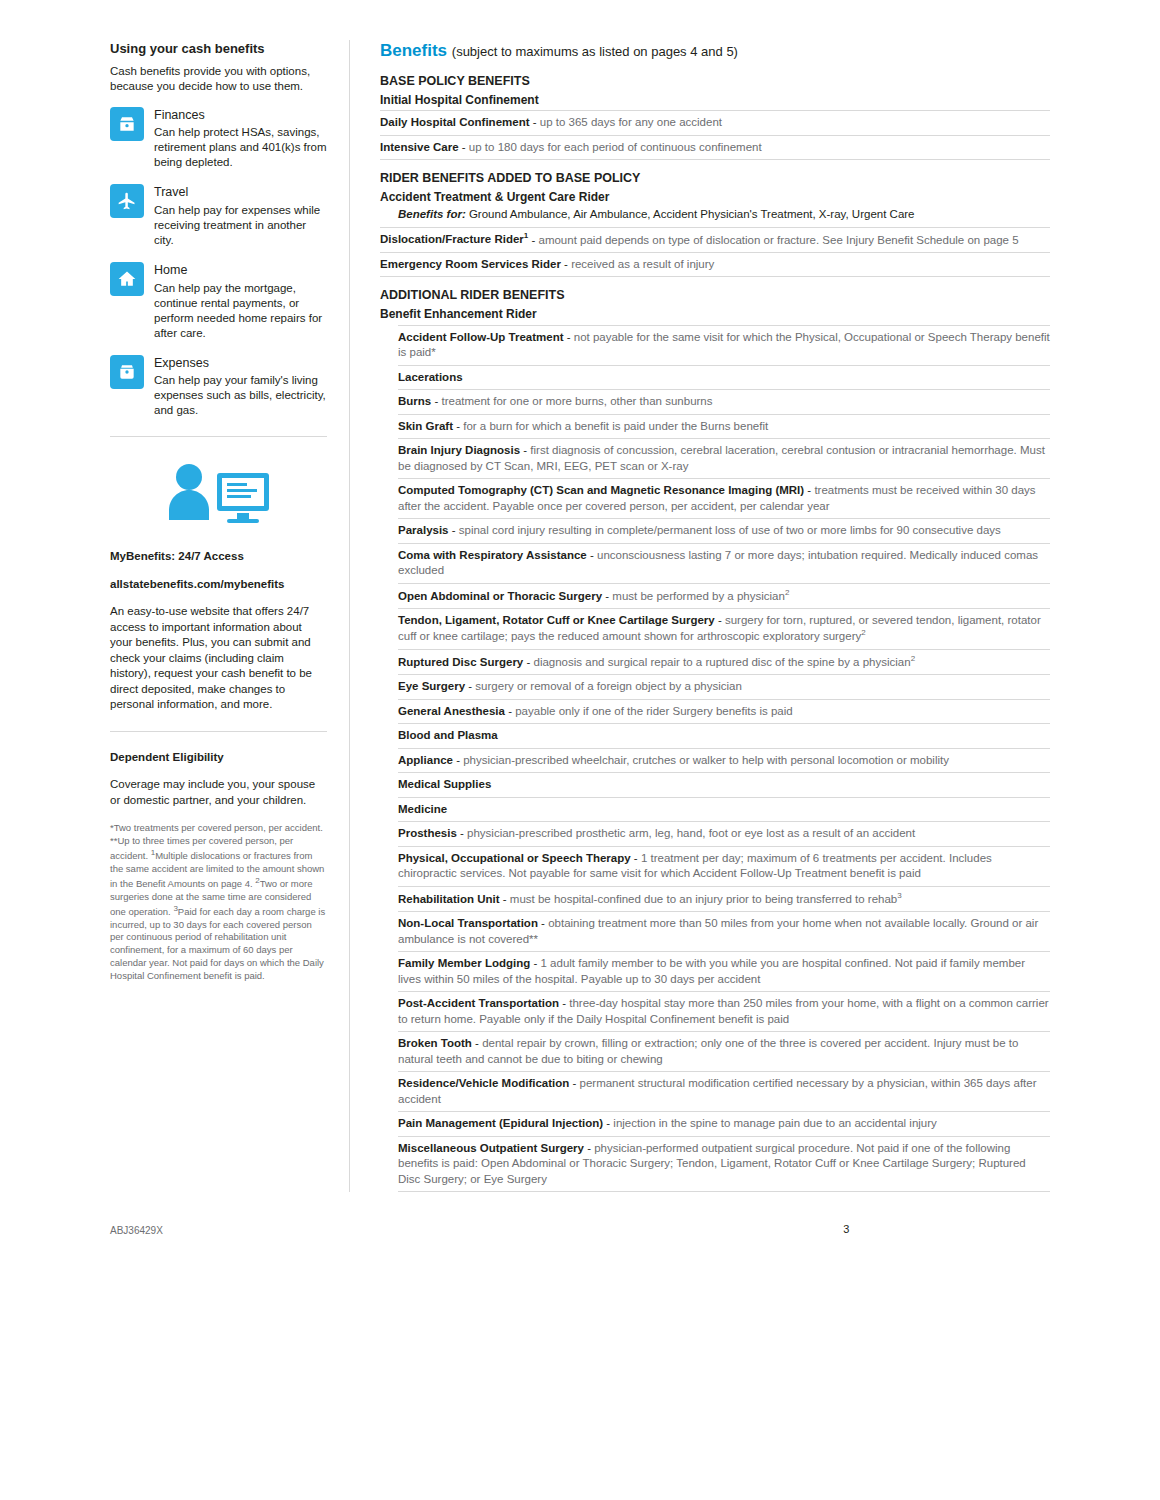Using your cash benefits
Cash benefits provide you with options, because you decide how to use them.
Finances
Can help protect HSAs, savings, retirement plans and 401(k)s from being depleted.
Travel
Can help pay for expenses while receiving treatment in another city.
Home
Can help pay the mortgage, continue rental payments, or perform needed home repairs for after care.
Expenses
Can help pay your family's living expenses such as bills, electricity, and gas.
MyBenefits: 24/7 Access
allstatebenefits.com/mybenefits
An easy-to-use website that offers 24/7 access to important information about your benefits. Plus, you can submit and check your claims (including claim history), request your cash benefit to be direct deposited, make changes to personal information, and more.
Dependent Eligibility
Coverage may include you, your spouse or domestic partner, and your children.
*Two treatments per covered person, per accident. **Up to three times per covered person, per accident. 1Multiple dislocations or fractures from the same accident are limited to the amount shown in the Benefit Amounts on page 4. 2Two or more surgeries done at the same time are considered one operation. 3Paid for each day a room charge is incurred, up to 30 days for each covered person per continuous period of rehabilitation unit confinement, for a maximum of 60 days per calendar year. Not paid for days on which the Daily Hospital Confinement benefit is paid.
Benefits (subject to maximums as listed on pages 4 and 5)
BASE POLICY BENEFITS
Initial Hospital Confinement
Daily Hospital Confinement - up to 365 days for any one accident
Intensive Care - up to 180 days for each period of continuous confinement
RIDER BENEFITS ADDED TO BASE POLICY
Accident Treatment & Urgent Care Rider
Benefits for: Ground Ambulance, Air Ambulance, Accident Physician's Treatment, X-ray, Urgent Care
Dislocation/Fracture Rider1 - amount paid depends on type of dislocation or fracture. See Injury Benefit Schedule on page 5
Emergency Room Services Rider - received as a result of injury
ADDITIONAL RIDER BENEFITS
Benefit Enhancement Rider
Accident Follow-Up Treatment - not payable for the same visit for which the Physical, Occupational or Speech Therapy benefit is paid*
Lacerations
Burns - treatment for one or more burns, other than sunburns
Skin Graft - for a burn for which a benefit is paid under the Burns benefit
Brain Injury Diagnosis - first diagnosis of concussion, cerebral laceration, cerebral contusion or intracranial hemorrhage. Must be diagnosed by CT Scan, MRI, EEG, PET scan or X-ray
Computed Tomography (CT) Scan and Magnetic Resonance Imaging (MRI) - treatments must be received within 30 days after the accident. Payable once per covered person, per accident, per calendar year
Paralysis - spinal cord injury resulting in complete/permanent loss of use of two or more limbs for 90 consecutive days
Coma with Respiratory Assistance - unconsciousness lasting 7 or more days; intubation required. Medically induced comas excluded
Open Abdominal or Thoracic Surgery - must be performed by a physician2
Tendon, Ligament, Rotator Cuff or Knee Cartilage Surgery - surgery for torn, ruptured, or severed tendon, ligament, rotator cuff or knee cartilage; pays the reduced amount shown for arthroscopic exploratory surgery2
Ruptured Disc Surgery - diagnosis and surgical repair to a ruptured disc of the spine by a physician2
Eye Surgery - surgery or removal of a foreign object by a physician
General Anesthesia - payable only if one of the rider Surgery benefits is paid
Blood and Plasma
Appliance - physician-prescribed wheelchair, crutches or walker to help with personal locomotion or mobility
Medical Supplies
Medicine
Prosthesis - physician-prescribed prosthetic arm, leg, hand, foot or eye lost as a result of an accident
Physical, Occupational or Speech Therapy - 1 treatment per day; maximum of 6 treatments per accident. Includes chiropractic services. Not payable for same visit for which Accident Follow-Up Treatment benefit is paid
Rehabilitation Unit - must be hospital-confined due to an injury prior to being transferred to rehab3
Non-Local Transportation - obtaining treatment more than 50 miles from your home when not available locally. Ground or air ambulance is not covered**
Family Member Lodging - 1 adult family member to be with you while you are hospital confined. Not paid if family member lives within 50 miles of the hospital. Payable up to 30 days per accident
Post-Accident Transportation - three-day hospital stay more than 250 miles from your home, with a flight on a common carrier to return home. Payable only if the Daily Hospital Confinement benefit is paid
Broken Tooth - dental repair by crown, filling or extraction; only one of the three is covered per accident. Injury must be to natural teeth and cannot be due to biting or chewing
Residence/Vehicle Modification - permanent structural modification certified necessary by a physician, within 365 days after accident
Pain Management (Epidural Injection) - injection in the spine to manage pain due to an accidental injury
Miscellaneous Outpatient Surgery - physician-performed outpatient surgical procedure. Not paid if one of the following benefits is paid: Open Abdominal or Thoracic Surgery; Tendon, Ligament, Rotator Cuff or Knee Cartilage Surgery; Ruptured Disc Surgery; or Eye Surgery
ABJ36429X
3